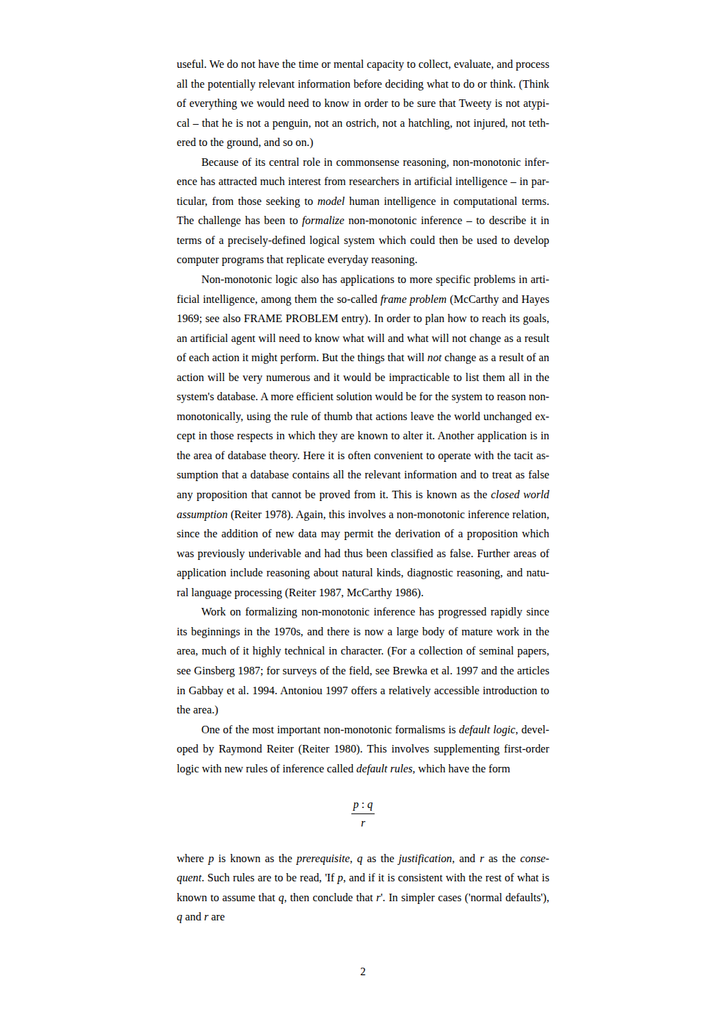useful. We do not have the time or mental capacity to collect, evaluate, and process all the potentially relevant information before deciding what to do or think. (Think of everything we would need to know in order to be sure that Tweety is not atypical – that he is not a penguin, not an ostrich, not a hatchling, not injured, not tethered to the ground, and so on.)
Because of its central role in commonsense reasoning, non-monotonic inference has attracted much interest from researchers in artificial intelligence – in particular, from those seeking to model human intelligence in computational terms. The challenge has been to formalize non-monotonic inference – to describe it in terms of a precisely-defined logical system which could then be used to develop computer programs that replicate everyday reasoning.
Non-monotonic logic also has applications to more specific problems in artificial intelligence, among them the so-called frame problem (McCarthy and Hayes 1969; see also FRAME PROBLEM entry). In order to plan how to reach its goals, an artificial agent will need to know what will and what will not change as a result of each action it might perform. But the things that will not change as a result of an action will be very numerous and it would be impracticable to list them all in the system's database. A more efficient solution would be for the system to reason non-monotonically, using the rule of thumb that actions leave the world unchanged except in those respects in which they are known to alter it. Another application is in the area of database theory. Here it is often convenient to operate with the tacit assumption that a database contains all the relevant information and to treat as false any proposition that cannot be proved from it. This is known as the closed world assumption (Reiter 1978). Again, this involves a non-monotonic inference relation, since the addition of new data may permit the derivation of a proposition which was previously underivable and had thus been classified as false. Further areas of application include reasoning about natural kinds, diagnostic reasoning, and natural language processing (Reiter 1987, McCarthy 1986).
Work on formalizing non-monotonic inference has progressed rapidly since its beginnings in the 1970s, and there is now a large body of mature work in the area, much of it highly technical in character. (For a collection of seminal papers, see Ginsberg 1987; for surveys of the field, see Brewka et al. 1997 and the articles in Gabbay et al. 1994. Antoniou 1997 offers a relatively accessible introduction to the area.)
One of the most important non-monotonic formalisms is default logic, developed by Raymond Reiter (Reiter 1980). This involves supplementing first-order logic with new rules of inference called default rules, which have the form
p : q r
where p is known as the prerequisite, q as the justification, and r as the consequent. Such rules are to be read, 'If p, and if it is consistent with the rest of what is known to assume that q, then conclude that r'. In simpler cases ('normal defaults'), q and r are
2